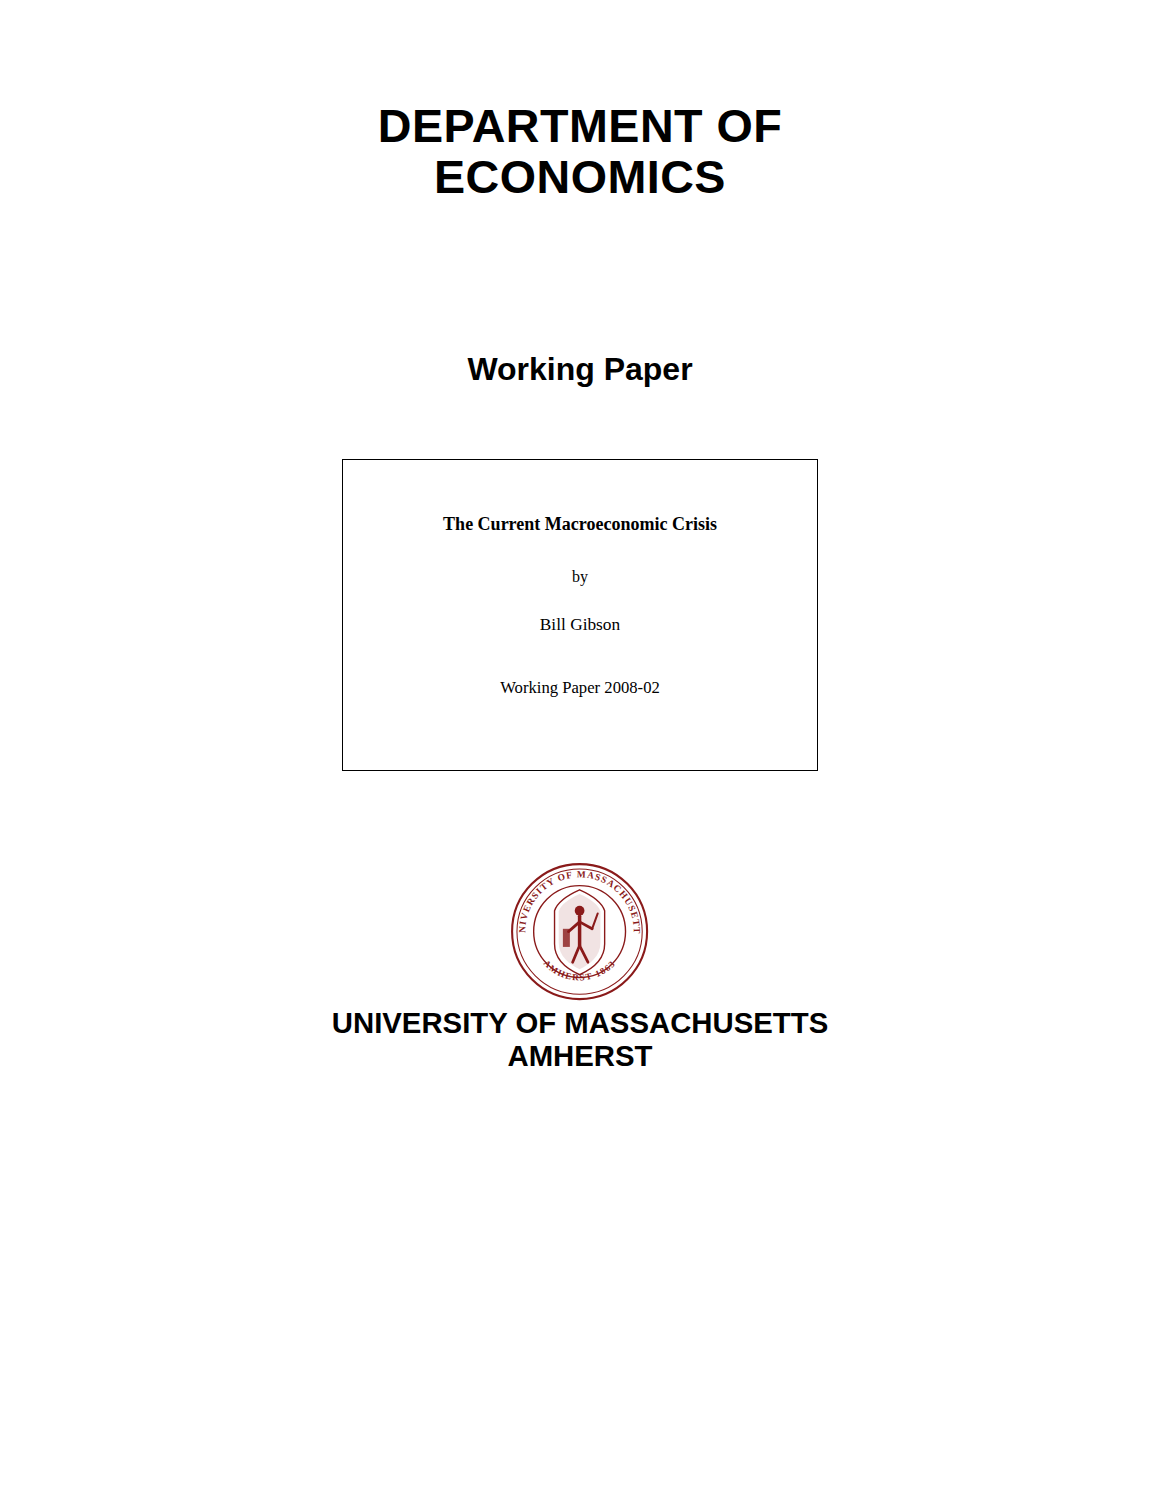DEPARTMENT OF ECONOMICS
Working Paper
The Current Macroeconomic Crisis
by
Bill Gibson
Working Paper 2008-02
UNIVERSITY OF MASSACHUSETTS AMHERST 1863
UNIVERSITY OF MASSACHUSETTS
AMHERST